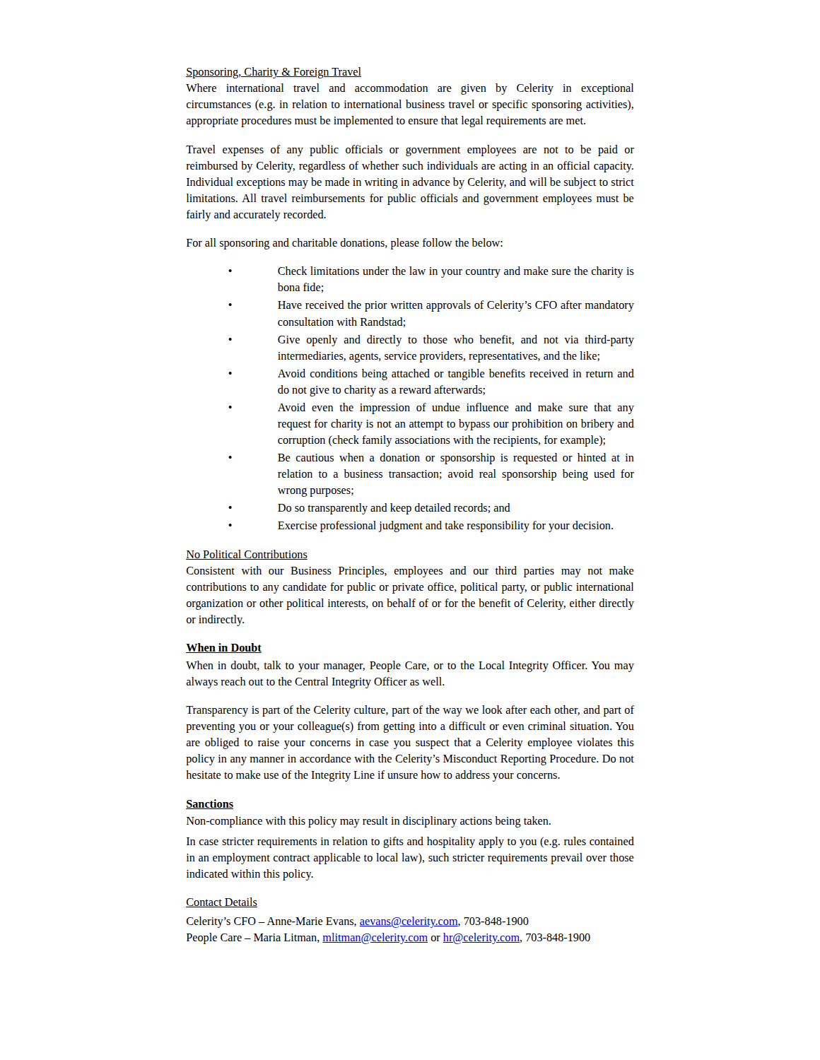Sponsoring, Charity & Foreign Travel
Where international travel and accommodation are given by Celerity in exceptional circumstances (e.g. in relation to international business travel or specific sponsoring activities), appropriate procedures must be implemented to ensure that legal requirements are met.
Travel expenses of any public officials or government employees are not to be paid or reimbursed by Celerity, regardless of whether such individuals are acting in an official capacity. Individual exceptions may be made in writing in advance by Celerity, and will be subject to strict limitations. All travel reimbursements for public officials and government employees must be fairly and accurately recorded.
For all sponsoring and charitable donations, please follow the below:
Check limitations under the law in your country and make sure the charity is bona fide;
Have received the prior written approvals of Celerity’s CFO after mandatory consultation with Randstad;
Give openly and directly to those who benefit, and not via third-party intermediaries, agents, service providers, representatives, and the like;
Avoid conditions being attached or tangible benefits received in return and do not give to charity as a reward afterwards;
Avoid even the impression of undue influence and make sure that any request for charity is not an attempt to bypass our prohibition on bribery and corruption (check family associations with the recipients, for example);
Be cautious when a donation or sponsorship is requested or hinted at in relation to a business transaction; avoid real sponsorship being used for wrong purposes;
Do so transparently and keep detailed records; and
Exercise professional judgment and take responsibility for your decision.
No Political Contributions
Consistent with our Business Principles, employees and our third parties may not make contributions to any candidate for public or private office, political party, or public international organization or other political interests, on behalf of or for the benefit of Celerity, either directly or indirectly.
When in Doubt
When in doubt, talk to your manager, People Care, or to the Local Integrity Officer. You may always reach out to the Central Integrity Officer as well.
Transparency is part of the Celerity culture, part of the way we look after each other, and part of preventing you or your colleague(s) from getting into a difficult or even criminal situation. You are obliged to raise your concerns in case you suspect that a Celerity employee violates this policy in any manner in accordance with the Celerity’s Misconduct Reporting Procedure. Do not hesitate to make use of the Integrity Line if unsure how to address your concerns.
Sanctions
Non-compliance with this policy may result in disciplinary actions being taken.
In case stricter requirements in relation to gifts and hospitality apply to you (e.g. rules contained in an employment contract applicable to local law), such stricter requirements prevail over those indicated within this policy.
Contact Details
Celerity’s CFO – Anne-Marie Evans, aevans@celerity.com, 703-848-1900
People Care – Maria Litman, mlitman@celerity.com or hr@celerity.com, 703-848-1900